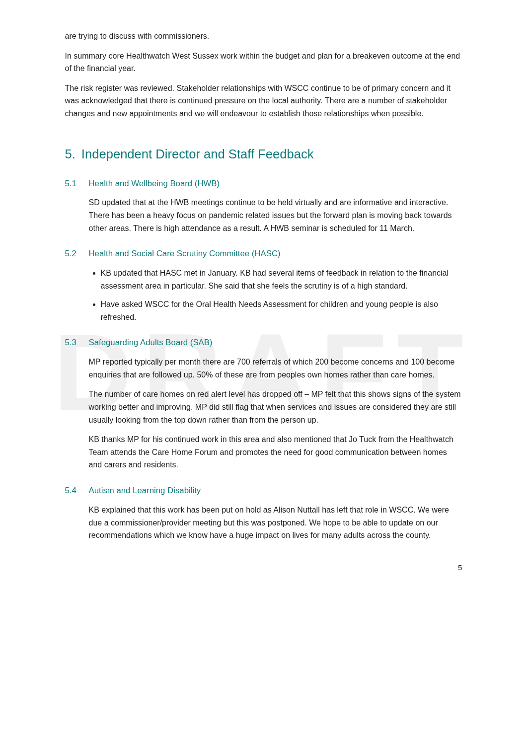DRAFT
are trying to discuss with commissioners.
In summary core Healthwatch West Sussex work within the budget and plan for a breakeven outcome at the end of the financial year.
The risk register was reviewed. Stakeholder relationships with WSCC continue to be of primary concern and it was acknowledged that there is continued pressure on the local authority. There are a number of stakeholder changes and new appointments and we will endeavour to establish those relationships when possible.
5. Independent Director and Staff Feedback
5.1 Health and Wellbeing Board (HWB)
SD updated that at the HWB meetings continue to be held virtually and are informative and interactive. There has been a heavy focus on pandemic related issues but the forward plan is moving back towards other areas. There is high attendance as a result. A HWB seminar is scheduled for 11 March.
5.2 Health and Social Care Scrutiny Committee (HASC)
KB updated that HASC met in January. KB had several items of feedback in relation to the financial assessment area in particular. She said that she feels the scrutiny is of a high standard.
Have asked WSCC for the Oral Health Needs Assessment for children and young people is also refreshed.
5.3 Safeguarding Adults Board (SAB)
MP reported typically per month there are 700 referrals of which 200 become concerns and 100 become enquiries that are followed up. 50% of these are from peoples own homes rather than care homes.
The number of care homes on red alert level has dropped off – MP felt that this shows signs of the system working better and improving. MP did still flag that when services and issues are considered they are still usually looking from the top down rather than from the person up.
KB thanks MP for his continued work in this area and also mentioned that Jo Tuck from the Healthwatch Team attends the Care Home Forum and promotes the need for good communication between homes and carers and residents.
5.4 Autism and Learning Disability
KB explained that this work has been put on hold as Alison Nuttall has left that role in WSCC. We were due a commissioner/provider meeting but this was postponed. We hope to be able to update on our recommendations which we know have a huge impact on lives for many adults across the county.
5